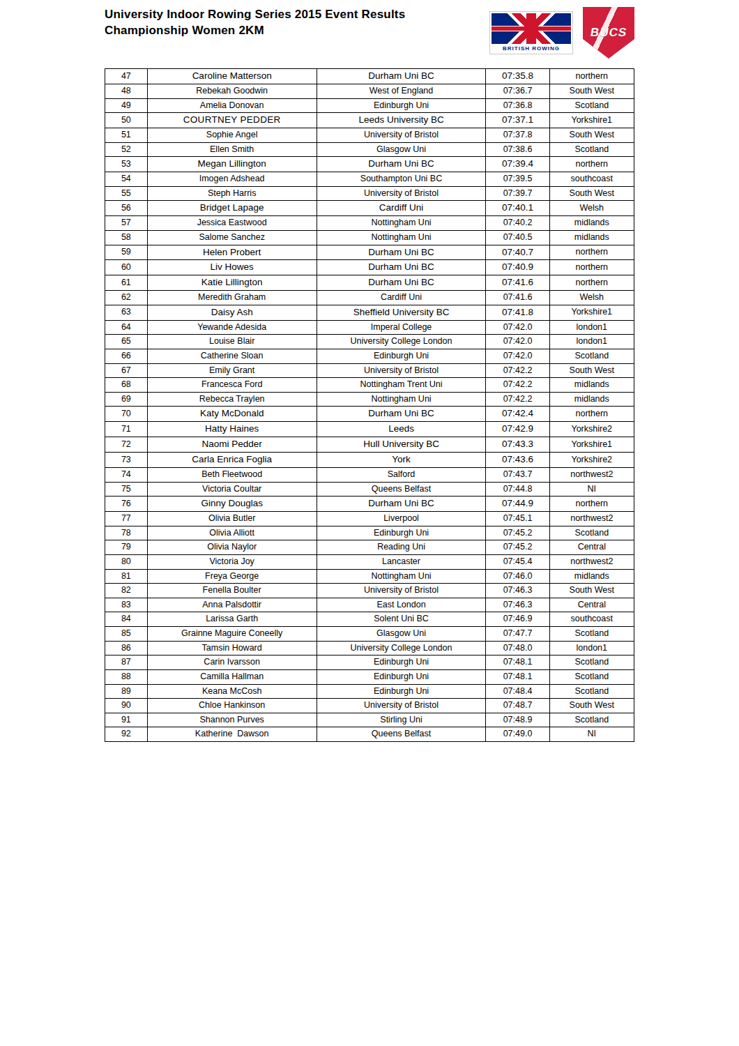University Indoor Rowing Series 2015 Event Results Championship Women 2KM
BRITISH ROWING
BUCS
| 47 | Caroline Matterson | Durham Uni BC | 07:35.8 | northern |
| 48 | Rebekah Goodwin | West of England | 07:36.7 | South West |
| 49 | Amelia Donovan | Edinburgh Uni | 07:36.8 | Scotland |
| 50 | Courtney Pedder | Leeds University BC | 07:37.1 | Yorkshire1 |
| 51 | Sophie Angel | University of Bristol | 07:37.8 | South West |
| 52 | Ellen Smith | Glasgow Uni | 07:38.6 | Scotland |
| 53 | Megan Lillington | Durham Uni BC | 07:39.4 | northern |
| 54 | Imogen Adshead | Southampton Uni BC | 07:39.5 | southcoast |
| 55 | Steph Harris | University of Bristol | 07:39.7 | South West |
| 56 | Bridget Lapage | Cardiff Uni | 07:40.1 | Welsh |
| 57 | Jessica Eastwood | Nottingham Uni | 07:40.2 | midlands |
| 58 | Salome Sanchez | Nottingham Uni | 07:40.5 | midlands |
| 59 | Helen Probert | Durham Uni BC | 07:40.7 | northern |
| 60 | Liv Howes | Durham Uni BC | 07:40.9 | northern |
| 61 | Katie Lillington | Durham Uni BC | 07:41.6 | northern |
| 62 | Meredith Graham | Cardiff Uni | 07:41.6 | Welsh |
| 63 | Daisy Ash | Sheffield University BC | 07:41.8 | Yorkshire1 |
| 64 | Yewande Adesida | Imperal College | 07:42.0 | london1 |
| 65 | Louise Blair | University College London | 07:42.0 | london1 |
| 66 | Catherine Sloan | Edinburgh Uni | 07:42.0 | Scotland |
| 67 | Emily Grant | University of Bristol | 07:42.2 | South West |
| 68 | Francesca Ford | Nottingham Trent Uni | 07:42.2 | midlands |
| 69 | Rebecca Traylen | Nottingham Uni | 07:42.2 | midlands |
| 70 | Katy McDonald | Durham Uni BC | 07:42.4 | northern |
| 71 | Hatty Haines | Leeds | 07:42.9 | Yorkshire2 |
| 72 | Naomi Pedder | Hull University BC | 07:43.3 | Yorkshire1 |
| 73 | Carla Enrica Foglia | York | 07:43.6 | Yorkshire2 |
| 74 | Beth Fleetwood | Salford | 07:43.7 | northwest2 |
| 75 | Victoria Coultar | Queens Belfast | 07:44.8 | NI |
| 76 | Ginny Douglas | Durham Uni BC | 07:44.9 | northern |
| 77 | Olivia Butler | Liverpool | 07:45.1 | northwest2 |
| 78 | Olivia Alliott | Edinburgh Uni | 07:45.2 | Scotland |
| 79 | Olivia Naylor | Reading Uni | 07:45.2 | Central |
| 80 | Victoria Joy | Lancaster | 07:45.4 | northwest2 |
| 81 | Freya George | Nottingham Uni | 07:46.0 | midlands |
| 82 | Fenella Boulter | University of Bristol | 07:46.3 | South West |
| 83 | Anna Palsdottir | East London | 07:46.3 | Central |
| 84 | Larissa Garth | Solent Uni BC | 07:46.9 | southcoast |
| 85 | Grainne Maguire Coneelly | Glasgow Uni | 07:47.7 | Scotland |
| 86 | Tamsin Howard | University College London | 07:48.0 | london1 |
| 87 | Carin Ivarsson | Edinburgh Uni | 07:48.1 | Scotland |
| 88 | Camilla Hallman | Edinburgh Uni | 07:48.1 | Scotland |
| 89 | Keana McCosh | Edinburgh Uni | 07:48.4 | Scotland |
| 90 | Chloe Hankinson | University of Bristol | 07:48.7 | South West |
| 91 | Shannon Purves | Stirling Uni | 07:48.9 | Scotland |
| 92 | Katherine Dawson | Queens Belfast | 07:49.0 | NI |